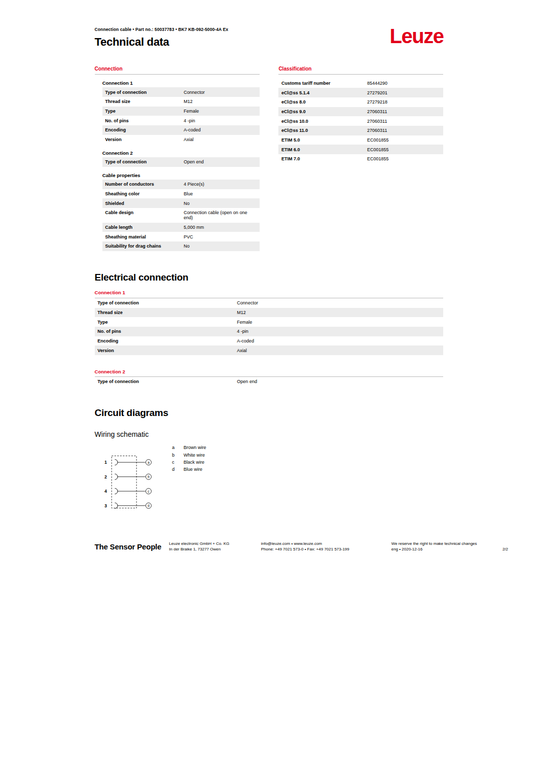Connection cable • Part no.: 50037783 • BK7 KB-092-5000-4A Ex
Technical data
Leuze
Connection
Connection 1
| Type of connection | Connector |
| Thread size | M12 |
| Type | Female |
| No. of pins | 4 -pin |
| Encoding | A-coded |
| Version | Axial |
Connection 2
| Type of connection | Open end |
Cable properties
| Number of conductors | 4 Piece(s) |
| Sheathing color | Blue |
| Shielded | No |
| Cable design | Connection cable (open on one end) |
| Cable length | 5,000 mm |
| Sheathing material | PVC |
| Suitability for drag chains | No |
Classification
| Customs tariff number | 85444290 |
| eCl@ss 5.1.4 | 27279201 |
| eCl@ss 8.0 | 27279218 |
| eCl@ss 9.0 | 27060311 |
| eCl@ss 10.0 | 27060311 |
| eCl@ss 11.0 | 27060311 |
| ETIM 5.0 | EC001855 |
| ETIM 6.0 | EC001855 |
| ETIM 7.0 | EC001855 |
Electrical connection
Connection 1
| Type of connection | Connector |
| Thread size | M12 |
| Type | Female |
| No. of pins | 4 -pin |
| Encoding | A-coded |
| Version | Axial |
Connection 2
| Type of connection | Open end |
Circuit diagrams
Wiring schematic
1 2 4 3 a b c d
| a | Brown wire |
| b | White wire |
| c | Black wire |
| d | Blue wire |
The Sensor People
Leuze electronic GmbH + Co. KG
In der Braike 1, 73277 Owen
info@leuze.com • www.leuze.com
Phone: +49 7021 573-0 • Fax: +49 7021 573-199
We reserve the right to make technical changes
eng • 2020-12-16
2/2